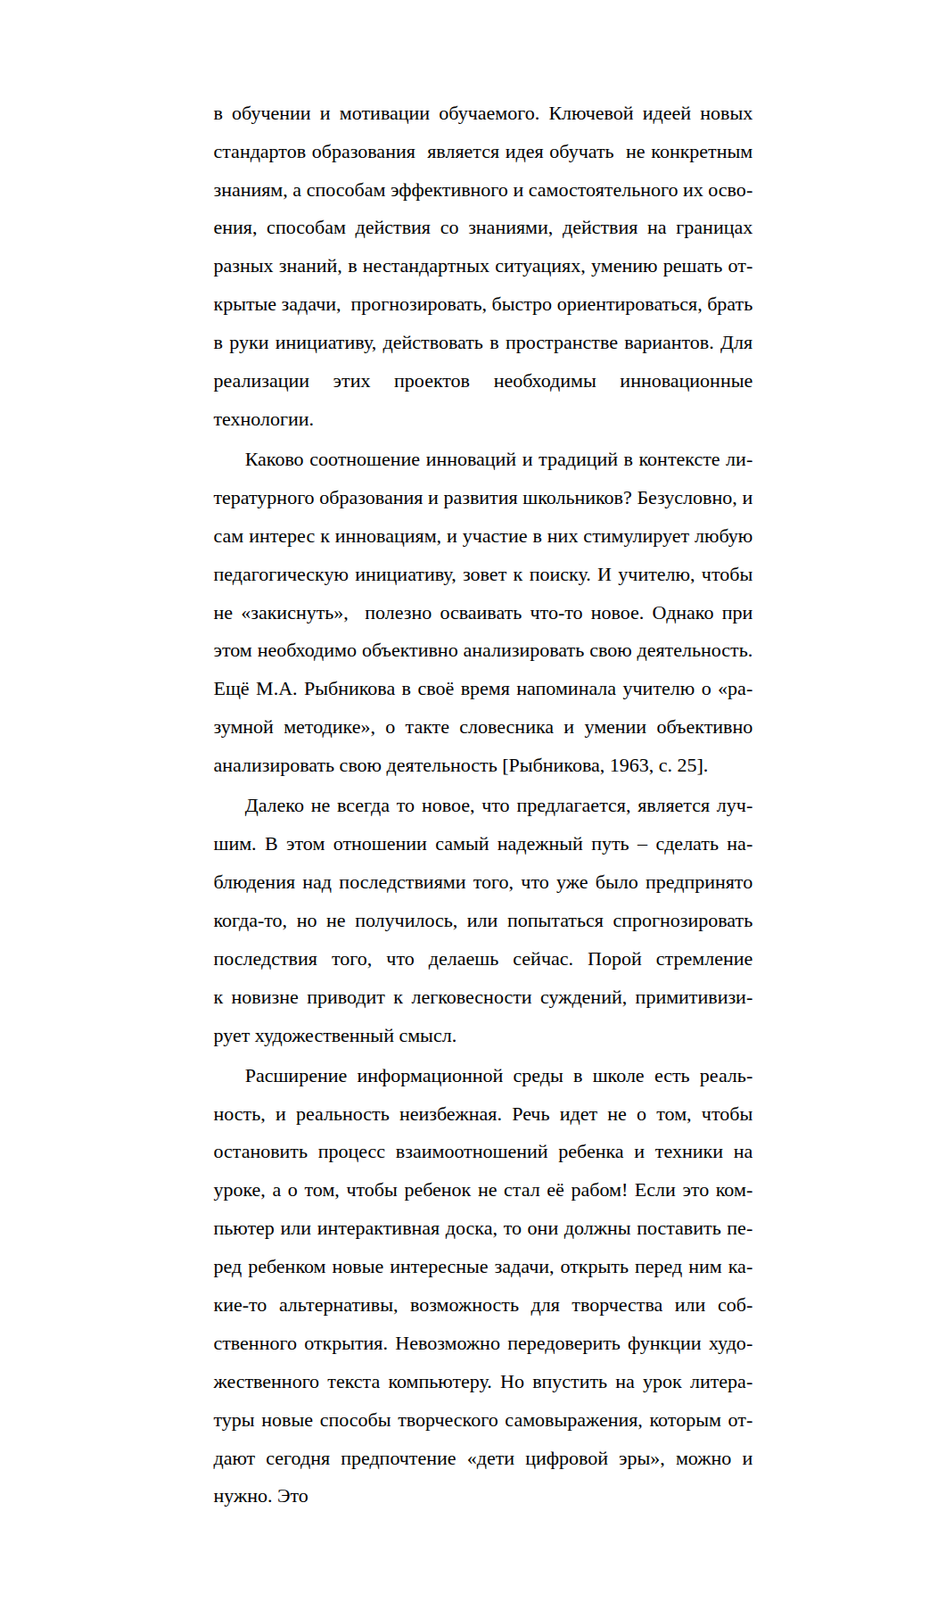в обучении и мотивации обучаемого. Ключевой идеей новых стандартов образования является идея обучать не конкретным знаниям, а способам эффективного и самостоятельного их освоения, способам действия со знаниями, действия на границах разных знаний, в нестандартных ситуациях, умению решать открытые задачи, прогнозировать, быстро ориентироваться, брать в руки инициативу, действовать в пространстве вариантов. Для реализации этих проектов необходимы инновационные технологии.
Каково соотношение инноваций и традиций в контексте литературного образования и развития школьников? Безусловно, и сам интерес к инновациям, и участие в них стимулирует любую педагогическую инициативу, зовет к поиску. И учителю, чтобы не «закиснуть», полезно осваивать что-то новое. Однако при этом необходимо объективно анализировать свою деятельность. Ещё М.А. Рыбникова в своё время напоминала учителю о «разумной методике», о такте словесника и умении объективно анализировать свою деятельность [Рыбникова, 1963, с. 25].
Далеко не всегда то новое, что предлагается, является лучшим. В этом отношении самый надежный путь – сделать наблюдения над последствиями того, что уже было предпринято когда-то, но не получилось, или попытаться спрогнозировать последствия того, что делаешь сейчас. Порой стремление к новизне приводит к легковесности суждений, примитивизирует художественный смысл.
Расширение информационной среды в школе есть реальность, и реальность неизбежная. Речь идет не о том, чтобы остановить процесс взаимоотношений ребенка и техники на уроке, а о том, чтобы ребенок не стал её рабом! Если это компьютер или интерактивная доска, то они должны поставить перед ребенком новые интересные задачи, открыть перед ним какие-то альтернативы, возможность для творчества или собственного открытия. Невозможно передоверить функции художественного текста компьютеру. Но впустить на урок литературы новые способы творческого самовыражения, которым отдают сегодня предпочтение «дети цифровой эры», можно и нужно. Это